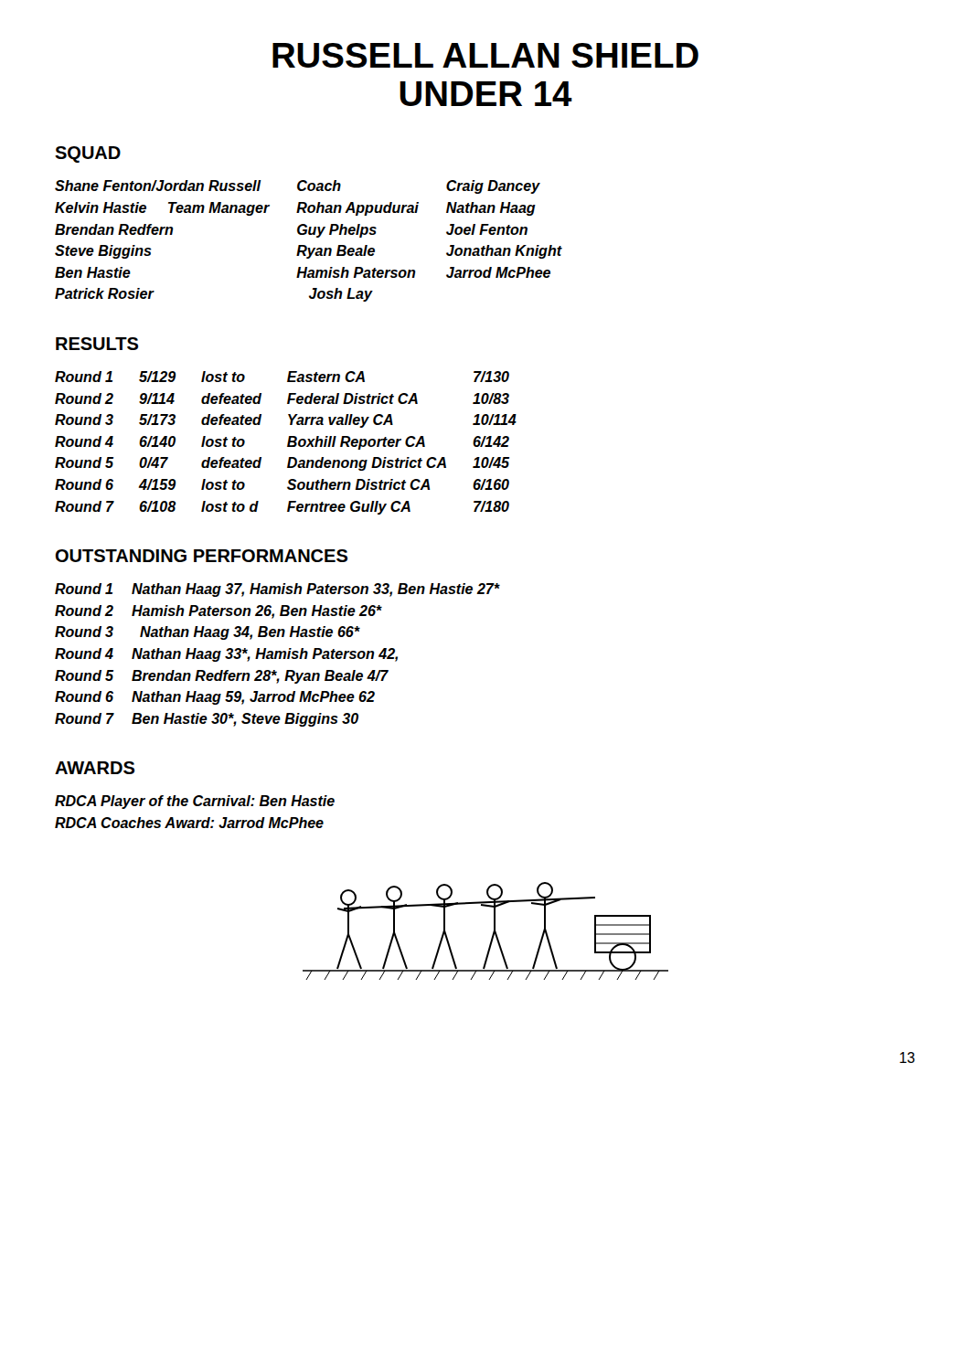RUSSELL ALLAN SHIELD
UNDER 14
SQUAD
| Shane Fenton/Jordan Russell | Coach | Craig Dancey |
| Kelvin Hastie Team Manager | Rohan Appudurai | Nathan Haag |
| Brendan Redfern | Guy Phelps | Joel Fenton |
| Steve Biggins | Ryan Beale | Jonathan Knight |
| Ben Hastie | Hamish Paterson | Jarrod McPhee |
| Patrick Rosier | Josh Lay | |
RESULTS
| Round 1 | 5/129 | lost to | Eastern CA | 7/130 |
| Round 2 | 9/114 | defeated | Federal District CA | 10/83 |
| Round 3 | 5/173 | defeated | Yarra valley CA | 10/114 |
| Round 4 | 6/140 | lost to | Boxhill Reporter CA | 6/142 |
| Round 5 | 0/47 | defeated | Dandenong District CA | 10/45 |
| Round 6 | 4/159 | lost to | Southern District CA | 6/160 |
| Round 7 | 6/108 | lost to d | Ferntree Gully CA | 7/180 |
OUTSTANDING PERFORMANCES
| Round 1 | Nathan Haag 37, Hamish Paterson 33, Ben Hastie 27* |
| Round 2 | Hamish Paterson 26, Ben Hastie 26* |
| Round 3 | Nathan Haag 34, Ben Hastie 66* |
| Round 4 | Nathan Haag 33*, Hamish Paterson 42, |
| Round 5 | Brendan Redfern 28*, Ryan Beale 4/7 |
| Round 6 | Nathan Haag 59, Jarrod McPhee 62 |
| Round 7 | Ben Hastie 30*, Steve Biggins 30 |
AWARDS
RDCA Player of the Carnival: Ben Hastie
RDCA Coaches Award: Jarrod McPhee
13